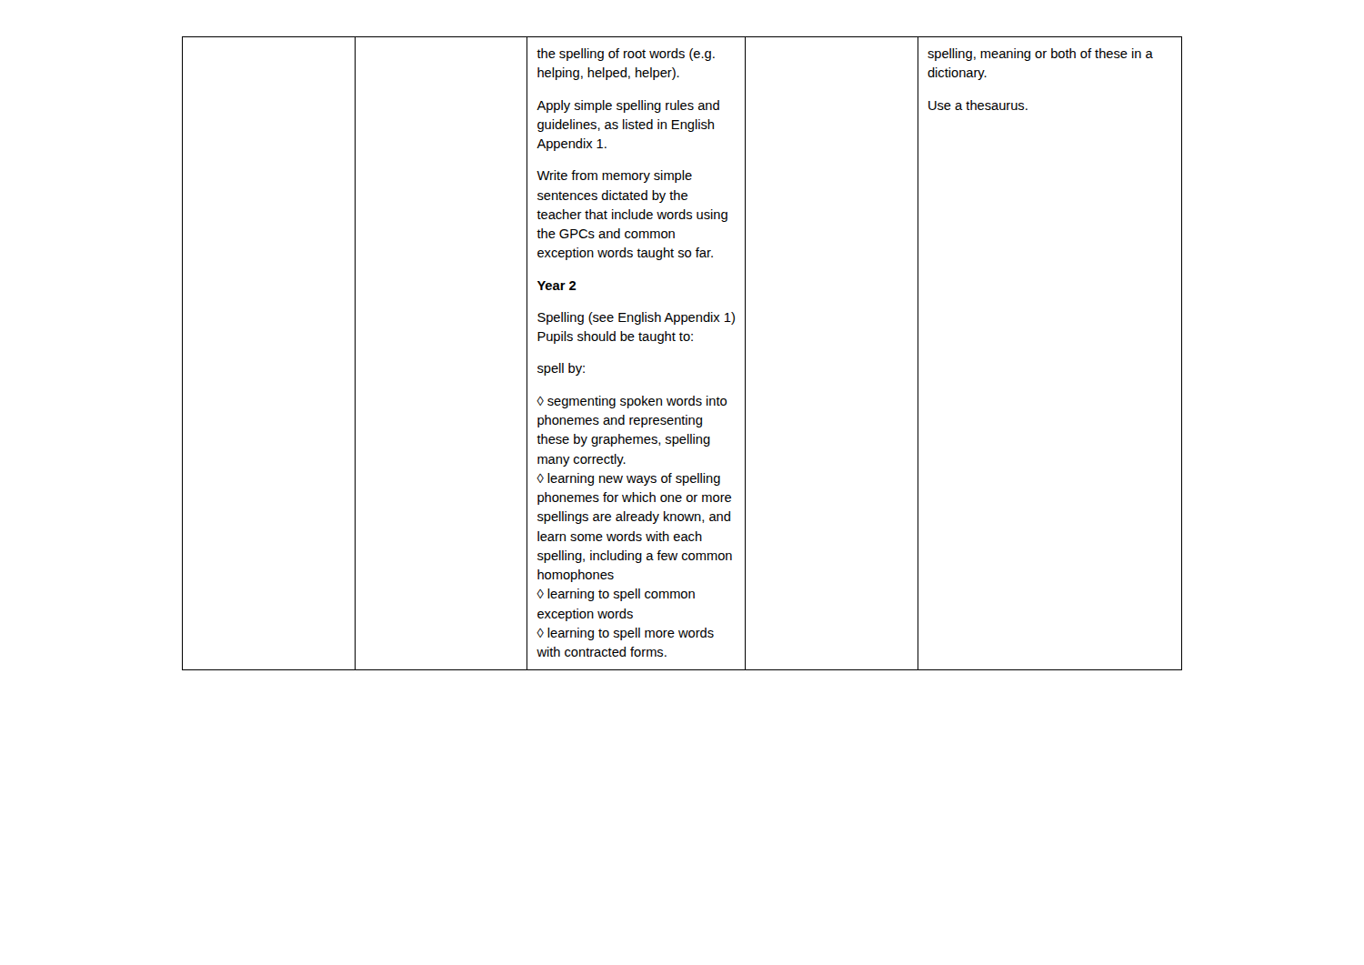| | | the spelling of root words (e.g. helping, helped, helper). Apply simple spelling rules and guidelines, as listed in English Appendix 1. Write from memory simple sentences dictated by the teacher that include words using the GPCs and common exception words taught so far. Year 2 Spelling (see English Appendix 1) Pupils should be taught to: spell by: segmenting spoken words into phonemes and representing these by graphemes, spelling many correctly. learning new ways of spelling phonemes for which one or more spellings are already known, and learn some words with each spelling, including a few common homophones learning to spell common exception words learning to spell more words with contracted forms. | | spelling, meaning or both of these in a dictionary. Use a thesaurus. |